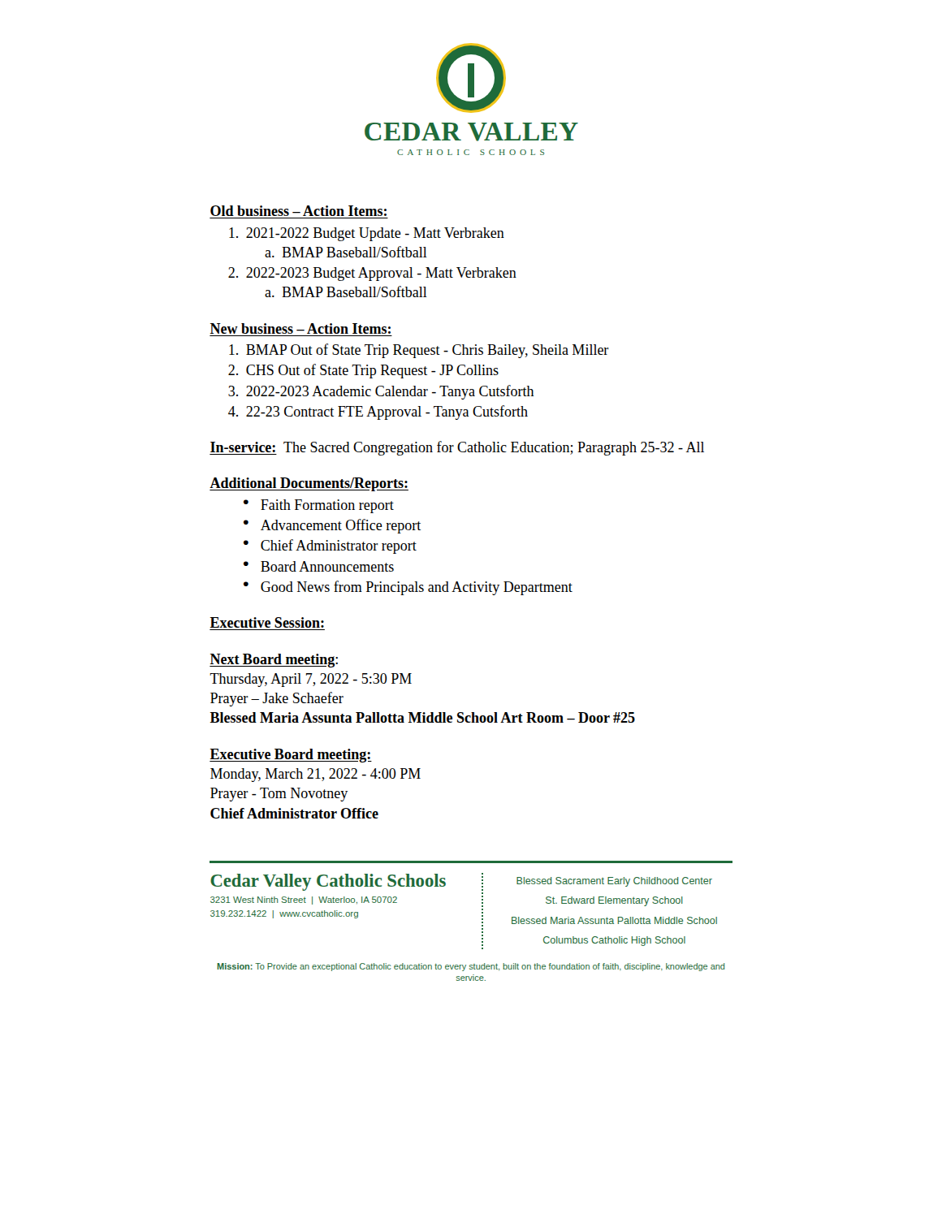CEDAR VALLEY
CATHOLIC SCHOOLS
Old business – Action Items:
2021-2022 Budget Update - Matt Verbraken
BMAP Baseball/Softball
2022-2023 Budget Approval - Matt Verbraken
BMAP Baseball/Softball
New business – Action Items:
BMAP Out of State Trip Request - Chris Bailey, Sheila Miller
CHS Out of State Trip Request - JP Collins
2022-2023 Academic Calendar - Tanya Cutsforth
22-23 Contract FTE Approval - Tanya Cutsforth
In-service: The Sacred Congregation for Catholic Education; Paragraph 25-32 - All
Additional Documents/Reports:
Faith Formation report
Advancement Office report
Chief Administrator report
Board Announcements
Good News from Principals and Activity Department
Executive Session:
Next Board meeting:
Thursday, April 7, 2022 - 5:30 PM
Prayer – Jake Schaefer
Blessed Maria Assunta Pallotta Middle School Art Room – Door #25
Executive Board meeting:
Monday, March 21, 2022 - 4:00 PM
Prayer - Tom Novotney
Chief Administrator Office
Cedar Valley Catholic Schools
3231 West Ninth Street | Waterloo, IA 50702
319.232.1422 | www.cvcatholic.org
Blessed Sacrament Early Childhood Center
St. Edward Elementary School
Blessed Maria Assunta Pallotta Middle School
Columbus Catholic High School
Mission: To Provide an exceptional Catholic education to every student, built on the foundation of faith, discipline, knowledge and service.